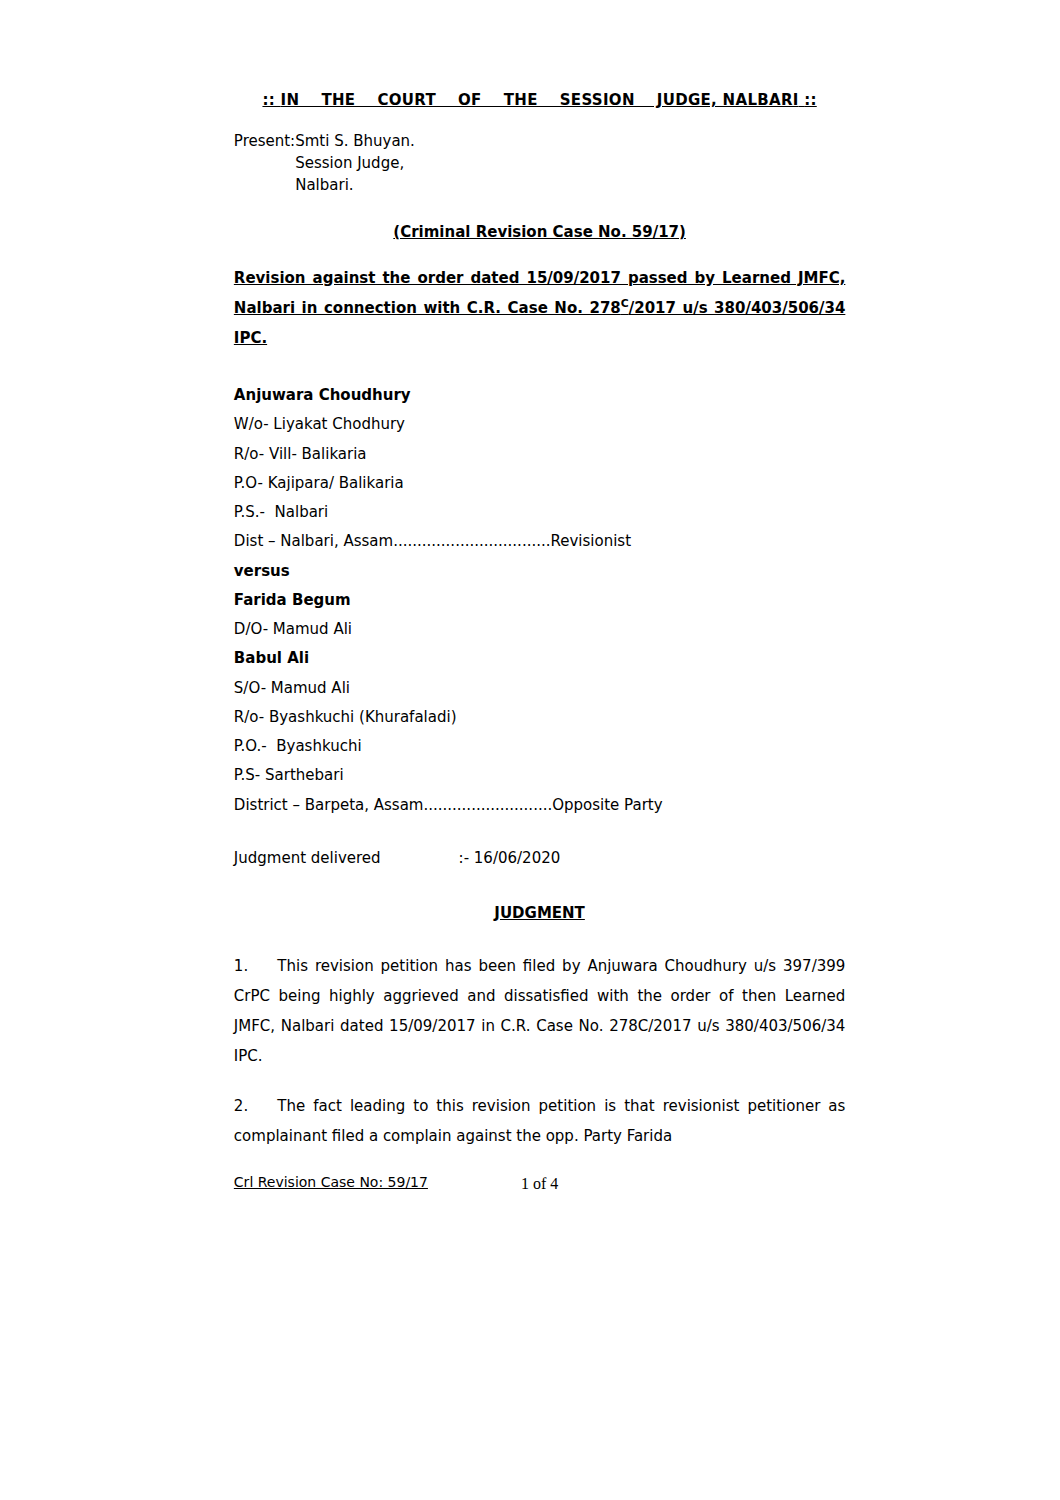:: IN THE COURT OF THE SESSION JUDGE, NALBARI ::
| Present: | Smti S. Bhuyan. Session Judge, Nalbari. |
(Criminal Revision Case No. 59/17)
Revision against the order dated 15/09/2017 passed by Learned JMFC, Nalbari in connection with C.R. Case No. 278C/2017 u/s 380/403/506/34 IPC.
Anjuwara Choudhury
W/o- Liyakat Chodhury
R/o- Vill- Balikaria
P.O- Kajipara/ Balikaria
P.S.- Nalbari
Dist – Nalbari, Assam.................................Revisionist
versus
Farida Begum
D/O- Mamud Ali
Babul Ali
S/O- Mamud Ali
R/o- Byashkuchi (Khurafaladi)
P.O.- Byashkuchi
P.S- Sarthebari
District – Barpeta, Assam...........................Opposite Party
Judgment delivered :- 16/06/2020
JUDGMENT
1. This revision petition has been filed by Anjuwara Choudhury u/s 397/399 CrPC being highly aggrieved and dissatisfied with the order of then Learned JMFC, Nalbari dated 15/09/2017 in C.R. Case No. 278C/2017 u/s 380/403/506/34 IPC.
2. The fact leading to this revision petition is that revisionist petitioner as complainant filed a complain against the opp. Party Farida
Crl Revision Case No: 59/17 1 of 4